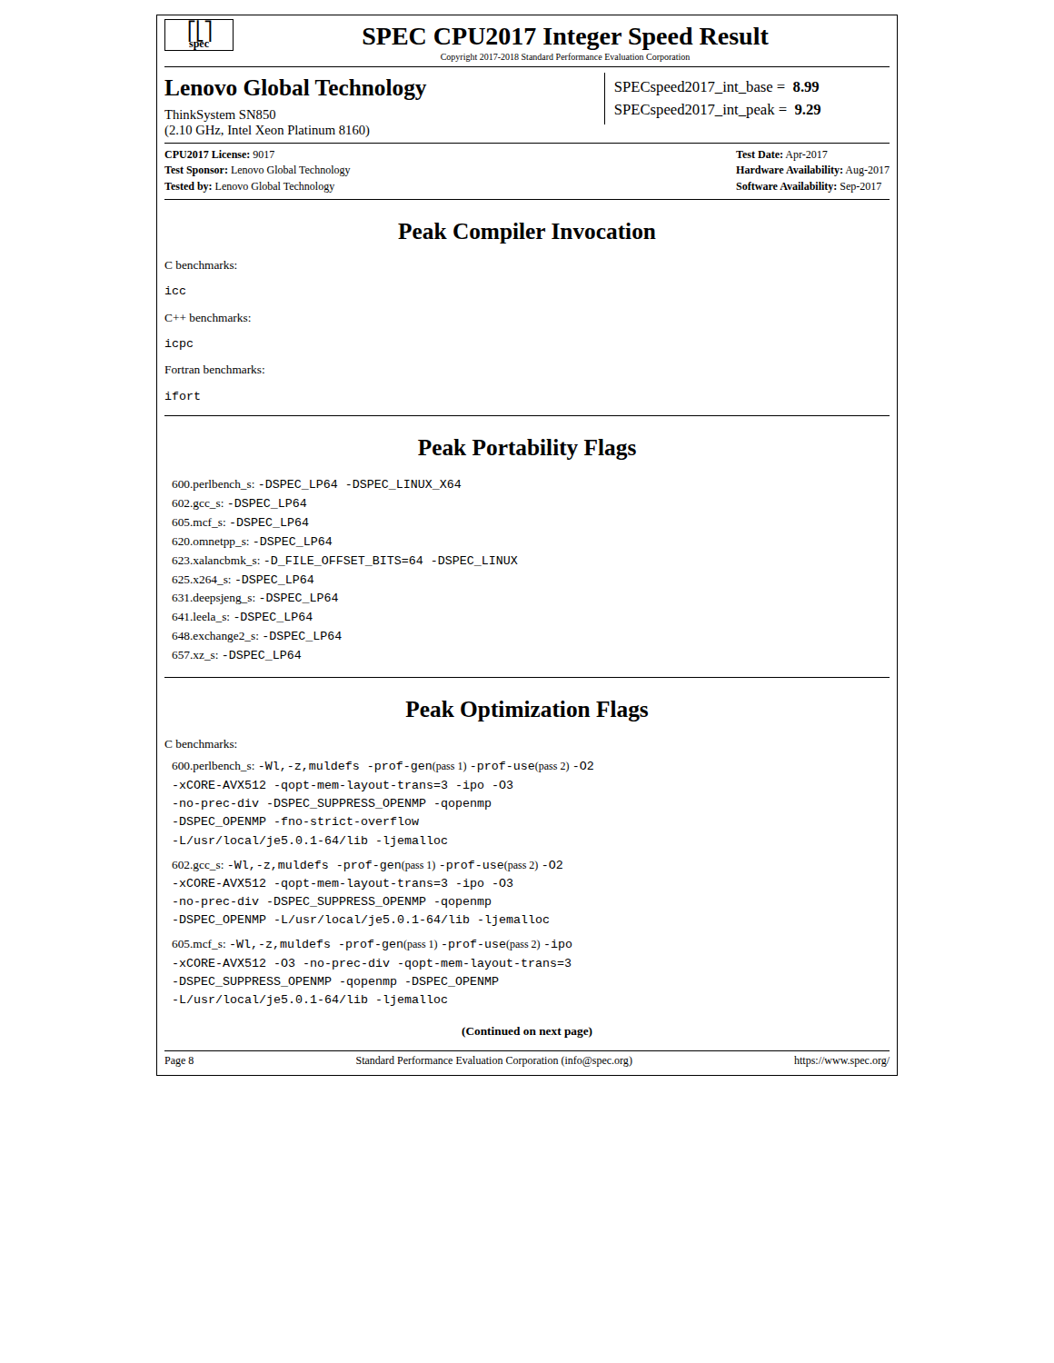⎡⎣⎤ spec
SPEC CPU2017 Integer Speed Result
Copyright 2017-2018 Standard Performance Evaluation Corporation
Lenovo Global Technology
ThinkSystem SN850
(2.10 GHz, Intel Xeon Platinum 8160)
SPECspeed2017_int_base = 8.99
SPECspeed2017_int_peak = 9.29
CPU2017 License: 9017
Test Sponsor: Lenovo Global Technology
Tested by: Lenovo Global Technology
Test Date: Apr-2017
Hardware Availability: Aug-2017
Software Availability: Sep-2017
Peak Compiler Invocation
C benchmarks:
icc
C++ benchmarks:
icpc
Fortran benchmarks:
ifort
Peak Portability Flags
600.perlbench_s: -DSPEC_LP64 -DSPEC_LINUX_X64
602.gcc_s: -DSPEC_LP64
605.mcf_s: -DSPEC_LP64
620.omnetpp_s: -DSPEC_LP64
623.xalancbmk_s: -D_FILE_OFFSET_BITS=64 -DSPEC_LINUX
625.x264_s: -DSPEC_LP64
631.deepsjeng_s: -DSPEC_LP64
641.leela_s: -DSPEC_LP64
648.exchange2_s: -DSPEC_LP64
657.xz_s: -DSPEC_LP64
Peak Optimization Flags
C benchmarks:
600.perlbench_s: -Wl,-z,muldefs -prof-gen(pass 1) -prof-use(pass 2) -O2
-xCORE-AVX512 -qopt-mem-layout-trans=3 -ipo -O3
-no-prec-div -DSPEC_SUPPRESS_OPENMP -qopenmp
-DSPEC_OPENMP -fno-strict-overflow
-L/usr/local/je5.0.1-64/lib -ljemalloc
602.gcc_s: -Wl,-z,muldefs -prof-gen(pass 1) -prof-use(pass 2) -O2
-xCORE-AVX512 -qopt-mem-layout-trans=3 -ipo -O3
-no-prec-div -DSPEC_SUPPRESS_OPENMP -qopenmp
-DSPEC_OPENMP -L/usr/local/je5.0.1-64/lib -ljemalloc
605.mcf_s: -Wl,-z,muldefs -prof-gen(pass 1) -prof-use(pass 2) -ipo
-xCORE-AVX512 -O3 -no-prec-div -qopt-mem-layout-trans=3
-DSPEC_SUPPRESS_OPENMP -qopenmp -DSPEC_OPENMP
-L/usr/local/je5.0.1-64/lib -ljemalloc
(Continued on next page)
Page 8
Standard Performance Evaluation Corporation (info@spec.org)
https://www.spec.org/